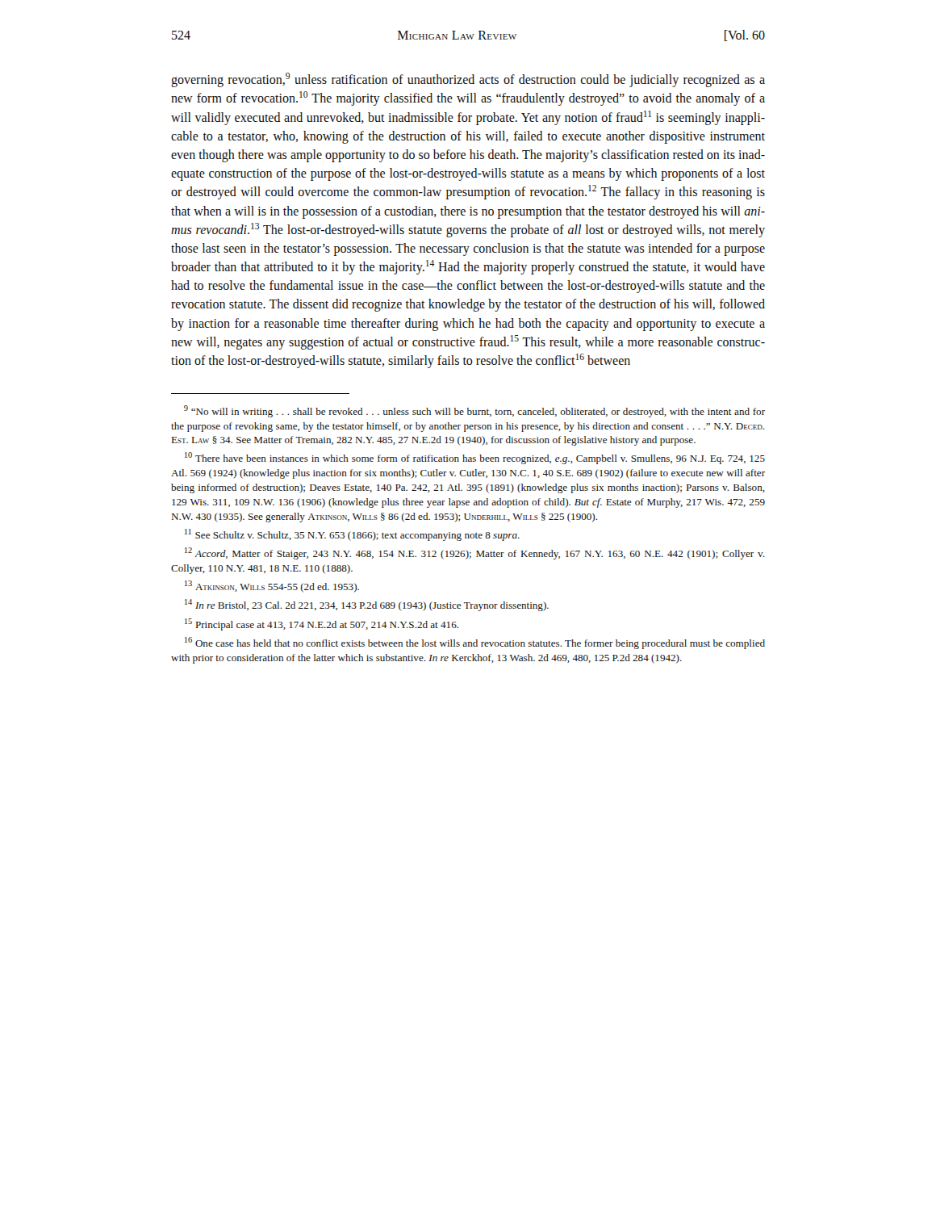524 Michigan Law Review [Vol. 60
governing revocation,9 unless ratification of unauthorized acts of destruction could be judicially recognized as a new form of revocation.10 The majority classified the will as “fraudulently destroyed” to avoid the anomaly of a will validly executed and unrevoked, but inadmissible for probate. Yet any notion of fraud11 is seemingly inapplicable to a testator, who, knowing of the destruction of his will, failed to execute another dispositive instrument even though there was ample opportunity to do so before his death. The majority’s classification rested on its inadequate construction of the purpose of the lost-or-destroyed-wills statute as a means by which proponents of a lost or destroyed will could overcome the common-law presumption of revocation.12 The fallacy in this reasoning is that when a will is in the possession of a custodian, there is no presumption that the testator destroyed his will animus revocandi.13 The lost-or-destroyed-wills statute governs the probate of all lost or destroyed wills, not merely those last seen in the testator’s possession. The necessary conclusion is that the statute was intended for a purpose broader than that attributed to it by the majority.14 Had the majority properly construed the statute, it would have had to resolve the fundamental issue in the case—the conflict between the lost-or-destroyed-wills statute and the revocation statute. The dissent did recognize that knowledge by the testator of the destruction of his will, followed by inaction for a reasonable time thereafter during which he had both the capacity and opportunity to execute a new will, negates any suggestion of actual or constructive fraud.15 This result, while a more reasonable construction of the lost-or-destroyed-wills statute, similarly fails to resolve the conflict16 between
“No will in writing . . . shall be revoked . . . unless such will be burnt, torn, canceled, obliterated, or destroyed, with the intent and for the purpose of revoking same, by the testator himself, or by another person in his presence, by his direction and consent . . . .” N.Y. Deced. Est. Law § 34. See Matter of Tremain, 282 N.Y. 485, 27 N.E.2d 19 (1940), for discussion of legislative history and purpose.
There have been instances in which some form of ratification has been recognized, e.g., Campbell v. Smullens, 96 N.J. Eq. 724, 125 Atl. 569 (1924) (knowledge plus inaction for six months); Cutler v. Cutler, 130 N.C. 1, 40 S.E. 689 (1902) (failure to execute new will after being informed of destruction); Deaves Estate, 140 Pa. 242, 21 Atl. 395 (1891) (knowledge plus six months inaction); Parsons v. Balson, 129 Wis. 311, 109 N.W. 136 (1906) (knowledge plus three year lapse and adoption of child). But cf. Estate of Murphy, 217 Wis. 472, 259 N.W. 430 (1935). See generally Atkinson, Wills § 86 (2d ed. 1953); Underhill, Wills § 225 (1900).
See Schultz v. Schultz, 35 N.Y. 653 (1866); text accompanying note 8 supra.
Accord, Matter of Staiger, 243 N.Y. 468, 154 N.E. 312 (1926); Matter of Kennedy, 167 N.Y. 163, 60 N.E. 442 (1901); Collyer v. Collyer, 110 N.Y. 481, 18 N.E. 110 (1888).
Atkinson, Wills 554-55 (2d ed. 1953).
In re Bristol, 23 Cal. 2d 221, 234, 143 P.2d 689 (1943) (Justice Traynor dissenting).
Principal case at 413, 174 N.E.2d at 507, 214 N.Y.S.2d at 416.
One case has held that no conflict exists between the lost wills and revocation statutes. The former being procedural must be complied with prior to consideration of the latter which is substantive. In re Kerckhof, 13 Wash. 2d 469, 480, 125 P.2d 284 (1942).